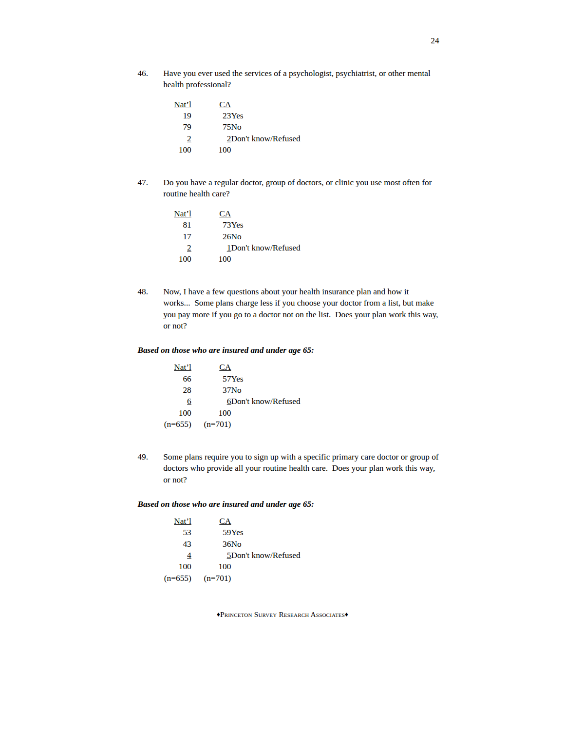24
46.
Have you ever used the services of a psychologist, psychiatrist, or other mental health professional?
| Nat’l | CA | |
| 19 | 23 | Yes |
| 79 | 75 | No |
| 2 | 2 | Don't know/Refused |
| 100 | 100 | |
47.
Do you have a regular doctor, group of doctors, or clinic you use most often for routine health care?
| Nat’l | CA | |
| 81 | 73 | Yes |
| 17 | 26 | No |
| 2 | 1 | Don't know/Refused |
| 100 | 100 | |
48.
Now, I have a few questions about your health insurance plan and how it works... Some plans charge less if you choose your doctor from a list, but make you pay more if you go to a doctor not on the list. Does your plan work this way, or not?
Based on those who are insured and under age 65:
| Nat’l | CA | |
| 66 | 57 | Yes |
| 28 | 37 | No |
| 6 | 6 | Don't know/Refused |
| 100 | 100 | |
| (n=655) | (n=701) | |
49.
Some plans require you to sign up with a specific primary care doctor or group of doctors who provide all your routine health care. Does your plan work this way, or not?
Based on those who are insured and under age 65:
| Nat’l | CA | |
| 53 | 59 | Yes |
| 43 | 36 | No |
| 4 | 5 | Don't know/Refused |
| 100 | 100 | |
| (n=655) | (n=701) | |
♦Princeton Survey Research Associates♦